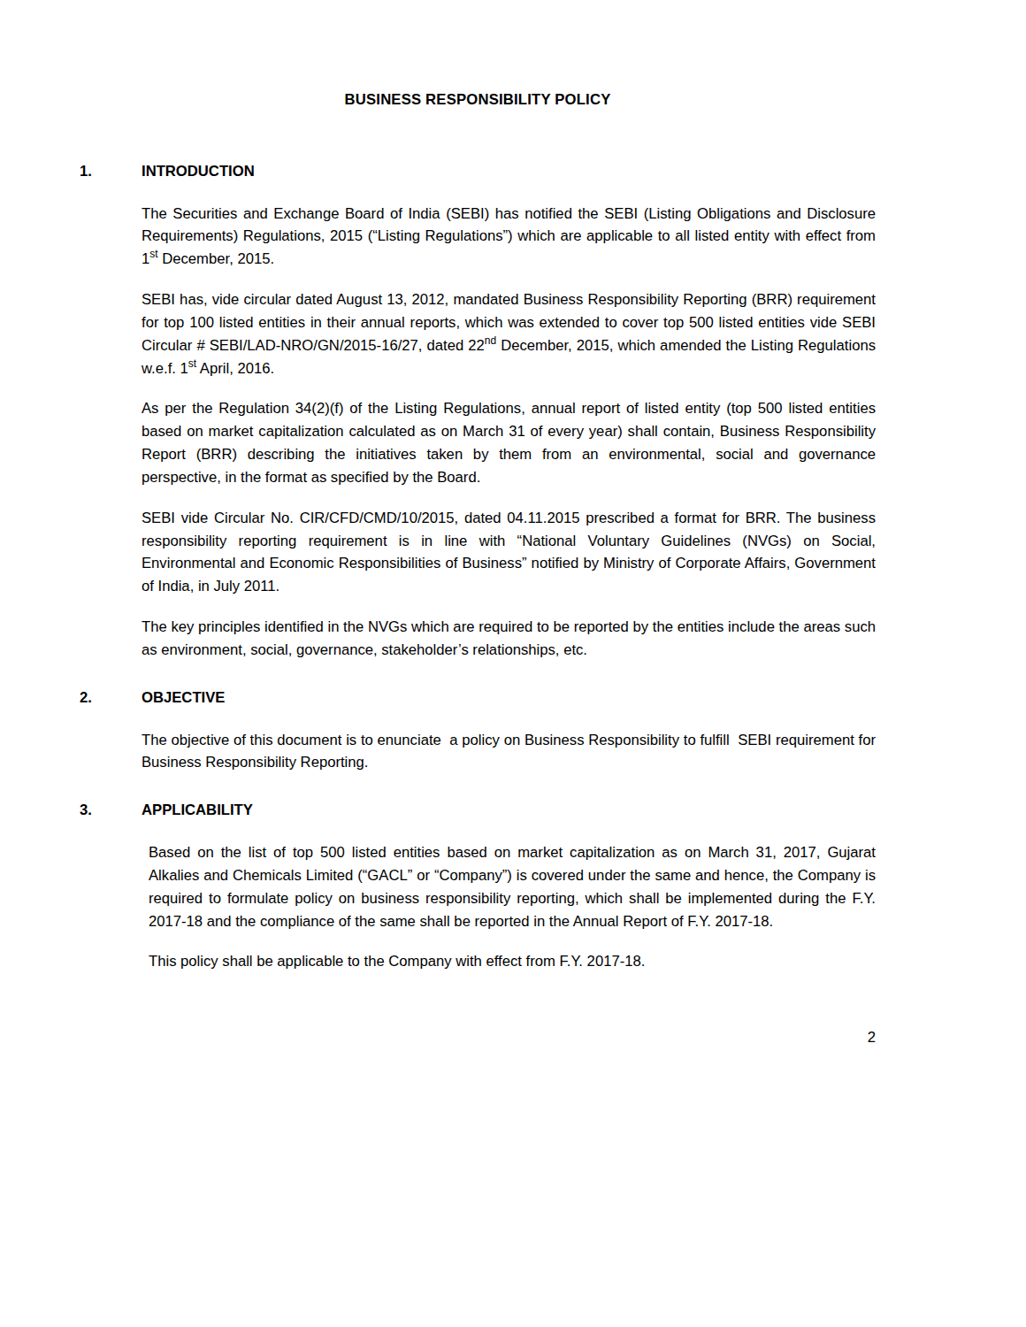BUSINESS RESPONSIBILITY POLICY
1.
INTRODUCTION
The Securities and Exchange Board of India (SEBI) has notified the SEBI (Listing Obligations and Disclosure Requirements) Regulations, 2015 (“Listing Regulations”) which are applicable to all listed entity with effect from 1st December, 2015.
SEBI has, vide circular dated August 13, 2012, mandated Business Responsibility Reporting (BRR) requirement for top 100 listed entities in their annual reports, which was extended to cover top 500 listed entities vide SEBI Circular # SEBI/LAD-NRO/GN/2015-16/27, dated 22nd December, 2015, which amended the Listing Regulations w.e.f. 1st April, 2016.
As per the Regulation 34(2)(f) of the Listing Regulations, annual report of listed entity (top 500 listed entities based on market capitalization calculated as on March 31 of every year) shall contain, Business Responsibility Report (BRR) describing the initiatives taken by them from an environmental, social and governance perspective, in the format as specified by the Board.
SEBI vide Circular No. CIR/CFD/CMD/10/2015, dated 04.11.2015 prescribed a format for BRR. The business responsibility reporting requirement is in line with “National Voluntary Guidelines (NVGs) on Social, Environmental and Economic Responsibilities of Business” notified by Ministry of Corporate Affairs, Government of India, in July 2011.
The key principles identified in the NVGs which are required to be reported by the entities include the areas such as environment, social, governance, stakeholder’s relationships, etc.
2.
OBJECTIVE
The objective of this document is to enunciate a policy on Business Responsibility to fulfill SEBI requirement for Business Responsibility Reporting.
3.
APPLICABILITY
Based on the list of top 500 listed entities based on market capitalization as on March 31, 2017, Gujarat Alkalies and Chemicals Limited (“GACL” or “Company”) is covered under the same and hence, the Company is required to formulate policy on business responsibility reporting, which shall be implemented during the F.Y. 2017-18 and the compliance of the same shall be reported in the Annual Report of F.Y. 2017-18.
This policy shall be applicable to the Company with effect from F.Y. 2017-18.
2